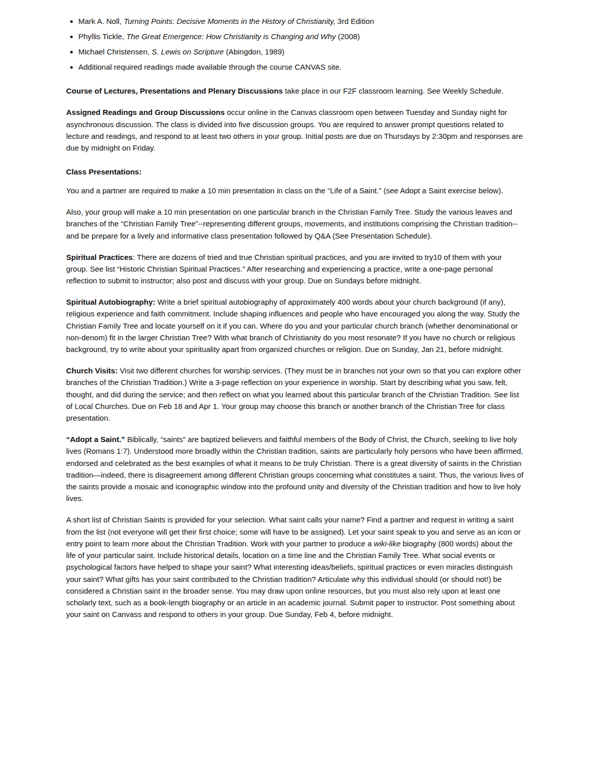Mark A. Noll, Turning Points: Decisive Moments in the History of Christianity, 3rd Edition
Phyllis Tickle, The Great Emergence: How Christianity is Changing and Why (2008)
Michael Christensen, S. Lewis on Scripture (Abingdon, 1989)
Additional required readings made available through the course CANVAS site.
Course of Lectures, Presentations and Plenary Discussions take place in our F2F classroom learning. See Weekly Schedule.
Assigned Readings and Group Discussions occur online in the Canvas classroom open between Tuesday and Sunday night for asynchronous discussion. The class is divided into five discussion groups. You are required to answer prompt questions related to lecture and readings, and respond to at least two others in your group. Initial posts are due on Thursdays by 2:30pm and responses are due by midnight on Friday.
Class Presentations:
You and a partner are required to make a 10 min presentation in class on the “Life of a Saint.” (see Adopt a Saint exercise below).
Also, your group will make a 10 min presentation on one particular branch in the Christian Family Tree. Study the various leaves and branches of the “Christian Family Tree”--representing different groups, movements, and institutions comprising the Christian tradition--and be prepare for a lively and informative class presentation followed by Q&A (See Presentation Schedule).
Spiritual Practices: There are dozens of tried and true Christian spiritual practices, and you are invited to try10 of them with your group. See list “Historic Christian Spiritual Practices.” After researching and experiencing a practice, write a one-page personal reflection to submit to instructor; also post and discuss with your group. Due on Sundays before midnight.
Spiritual Autobiography: Write a brief spiritual autobiography of approximately 400 words about your church background (if any), religious experience and faith commitment. Include shaping influences and people who have encouraged you along the way. Study the Christian Family Tree and locate yourself on it if you can. Where do you and your particular church branch (whether denominational or non-denom) fit in the larger Christian Tree? With what branch of Christianity do you most resonate? If you have no church or religious background, try to write about your spirituality apart from organized churches or religion. Due on Sunday, Jan 21, before midnight.
Church Visits: Visit two different churches for worship services. (They must be in branches not your own so that you can explore other branches of the Christian Tradition.) Write a 3-page reflection on your experience in worship. Start by describing what you saw, felt, thought, and did during the service; and then reflect on what you learned about this particular branch of the Christian Tradition. See list of Local Churches. Due on Feb 18 and Apr 1. Your group may choose this branch or another branch of the Christian Tree for class presentation.
“Adopt a Saint.” Biblically, “saints” are baptized believers and faithful members of the Body of Christ, the Church, seeking to live holy lives (Romans 1:7). Understood more broadly within the Christian tradition, saints are particularly holy persons who have been affirmed, endorsed and celebrated as the best examples of what it means to be truly Christian. There is a great diversity of saints in the Christian tradition—indeed, there is disagreement among different Christian groups concerning what constitutes a saint. Thus, the various lives of the saints provide a mosaic and iconographic window into the profound unity and diversity of the Christian tradition and how to live holy lives.
A short list of Christian Saints is provided for your selection. What saint calls your name? Find a partner and request in writing a saint from the list (not everyone will get their first choice; some will have to be assigned). Let your saint speak to you and serve as an icon or entry point to learn more about the Christian Tradition. Work with your partner to produce a wiki-like biography (800 words) about the life of your particular saint. Include historical details, location on a time line and the Christian Family Tree. What social events or psychological factors have helped to shape your saint? What interesting ideas/beliefs, spiritual practices or even miracles distinguish your saint? What gifts has your saint contributed to the Christian tradition? Articulate why this individual should (or should not!) be considered a Christian saint in the broader sense. You may draw upon online resources, but you must also rely upon at least one scholarly text, such as a book-length biography or an article in an academic journal. Submit paper to instructor. Post something about your saint on Canvass and respond to others in your group. Due Sunday, Feb 4, before midnight.